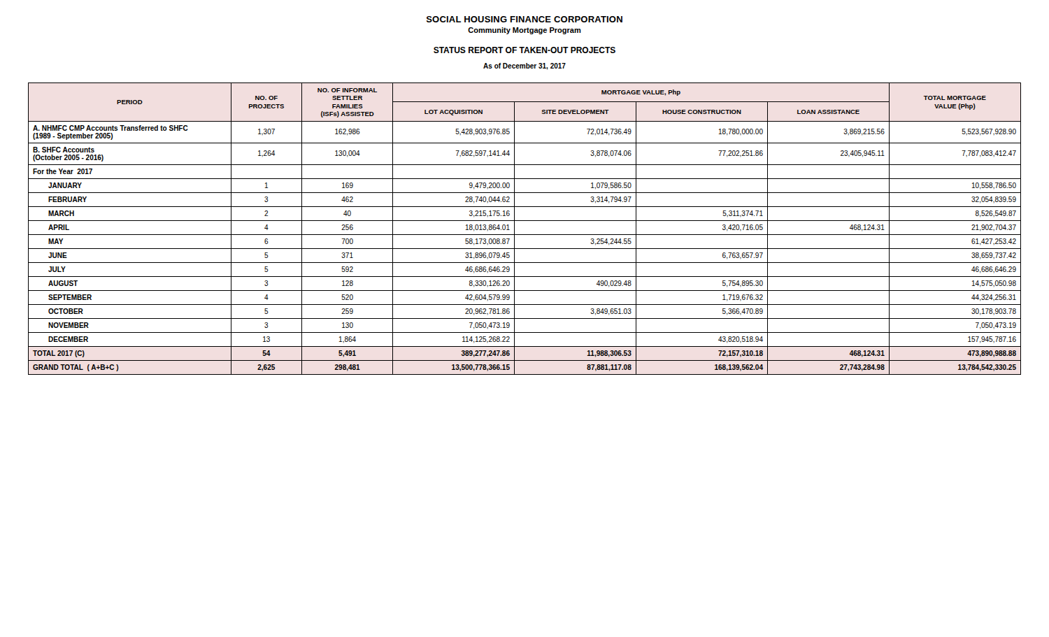SOCIAL HOUSING FINANCE CORPORATION
Community Mortgage Program
STATUS REPORT OF TAKEN-OUT PROJECTS
As of December 31, 2017
| PERIOD | NO. OF PROJECTS | NO. OF INFORMAL SETTLER FAMILIES (ISFs) ASSISTED | MORTGAGE VALUE, Php | TOTAL MORTGAGE VALUE (Php) |
| --- | --- | --- | --- | --- |
| LOT ACQUISITION | SITE DEVELOPMENT | HOUSE CONSTRUCTION | LOAN ASSISTANCE |
| A. NHMFC CMP Accounts Transferred to SHFC (1989 - September 2005) | 1,307 | 162,986 | 5,428,903,976.85 | 72,014,736.49 | 18,780,000.00 | 3,869,215.56 | 5,523,567,928.90 |
| B. SHFC Accounts (October 2005 - 2016) | 1,264 | 130,004 | 7,682,597,141.44 | 3,878,074.06 | 77,202,251.86 | 23,405,945.11 | 7,787,083,412.47 |
| For the Year 2017 | | | | | | | |
| JANUARY | 1 | 169 | 9,479,200.00 | 1,079,586.50 | | | 10,558,786.50 |
| FEBRUARY | 3 | 462 | 28,740,044.62 | 3,314,794.97 | | | 32,054,839.59 |
| MARCH | 2 | 40 | 3,215,175.16 | | 5,311,374.71 | | 8,526,549.87 |
| APRIL | 4 | 256 | 18,013,864.01 | | 3,420,716.05 | 468,124.31 | 21,902,704.37 |
| MAY | 6 | 700 | 58,173,008.87 | 3,254,244.55 | | | 61,427,253.42 |
| JUNE | 5 | 371 | 31,896,079.45 | | 6,763,657.97 | | 38,659,737.42 |
| JULY | 5 | 592 | 46,686,646.29 | | | | 46,686,646.29 |
| AUGUST | 3 | 128 | 8,330,126.20 | 490,029.48 | 5,754,895.30 | | 14,575,050.98 |
| SEPTEMBER | 4 | 520 | 42,604,579.99 | | 1,719,676.32 | | 44,324,256.31 |
| OCTOBER | 5 | 259 | 20,962,781.86 | 3,849,651.03 | 5,366,470.89 | | 30,178,903.78 |
| NOVEMBER | 3 | 130 | 7,050,473.19 | | | | 7,050,473.19 |
| DECEMBER | 13 | 1,864 | 114,125,268.22 | | 43,820,518.94 | | 157,945,787.16 |
| TOTAL 2017 (C) | 54 | 5,491 | 389,277,247.86 | 11,988,306.53 | 72,157,310.18 | 468,124.31 | 473,890,988.88 |
| GRAND TOTAL ( A+B+C ) | 2,625 | 298,481 | 13,500,778,366.15 | 87,881,117.08 | 168,139,562.04 | 27,743,284.98 | 13,784,542,330.25 |